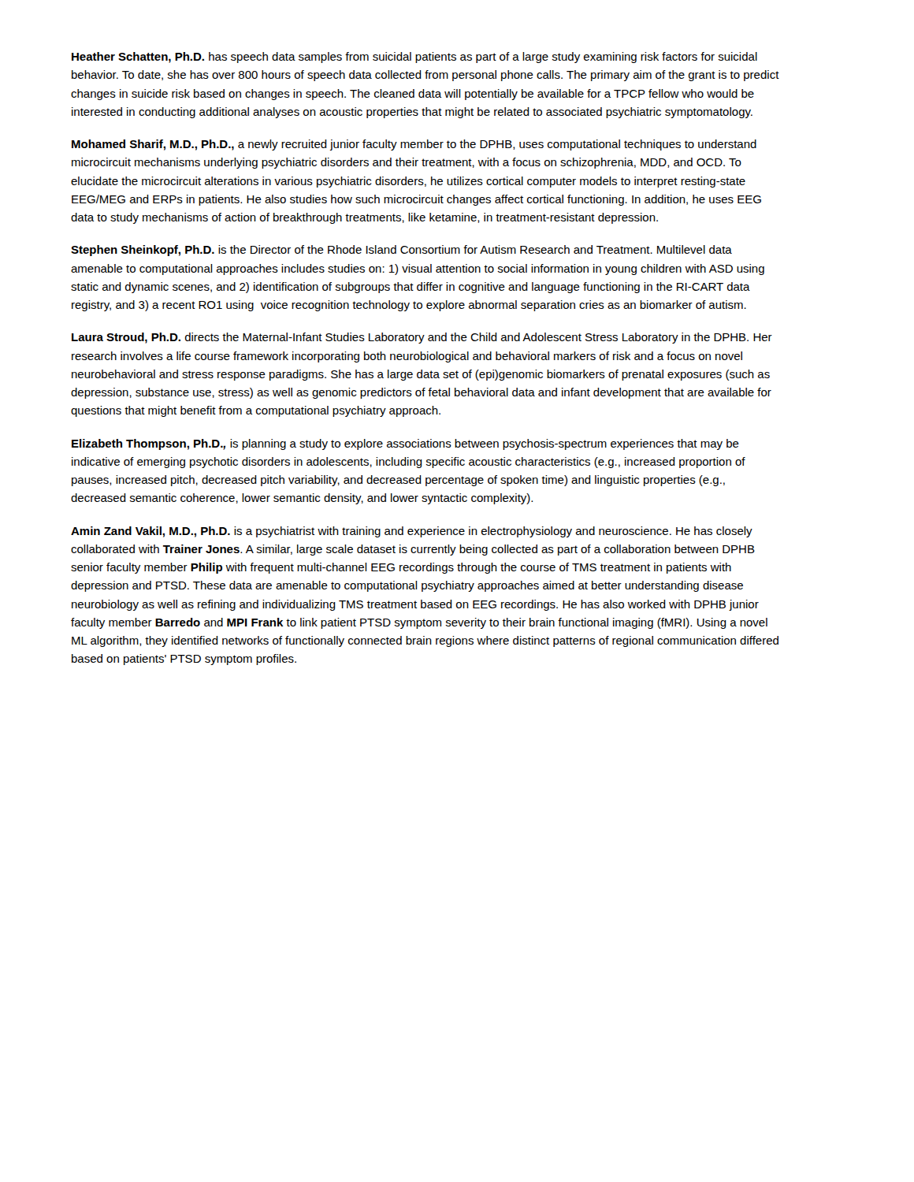Heather Schatten, Ph.D. has speech data samples from suicidal patients as part of a large study examining risk factors for suicidal behavior. To date, she has over 800 hours of speech data collected from personal phone calls. The primary aim of the grant is to predict changes in suicide risk based on changes in speech. The cleaned data will potentially be available for a TPCP fellow who would be interested in conducting additional analyses on acoustic properties that might be related to associated psychiatric symptomatology.
Mohamed Sharif, M.D., Ph.D., a newly recruited junior faculty member to the DPHB, uses computational techniques to understand microcircuit mechanisms underlying psychiatric disorders and their treatment, with a focus on schizophrenia, MDD, and OCD. To elucidate the microcircuit alterations in various psychiatric disorders, he utilizes cortical computer models to interpret resting-state EEG/MEG and ERPs in patients. He also studies how such microcircuit changes affect cortical functioning. In addition, he uses EEG data to study mechanisms of action of breakthrough treatments, like ketamine, in treatment-resistant depression.
Stephen Sheinkopf, Ph.D. is the Director of the Rhode Island Consortium for Autism Research and Treatment. Multilevel data amenable to computational approaches includes studies on: 1) visual attention to social information in young children with ASD using static and dynamic scenes, and 2) identification of subgroups that differ in cognitive and language functioning in the RI-CART data registry, and 3) a recent RO1 using voice recognition technology to explore abnormal separation cries as an biomarker of autism.
Laura Stroud, Ph.D. directs the Maternal-Infant Studies Laboratory and the Child and Adolescent Stress Laboratory in the DPHB. Her research involves a life course framework incorporating both neurobiological and behavioral markers of risk and a focus on novel neurobehavioral and stress response paradigms. She has a large data set of (epi)genomic biomarkers of prenatal exposures (such as depression, substance use, stress) as well as genomic predictors of fetal behavioral data and infant development that are available for questions that might benefit from a computational psychiatry approach.
Elizabeth Thompson, Ph.D., is planning a study to explore associations between psychosis-spectrum experiences that may be indicative of emerging psychotic disorders in adolescents, including specific acoustic characteristics (e.g., increased proportion of pauses, increased pitch, decreased pitch variability, and decreased percentage of spoken time) and linguistic properties (e.g., decreased semantic coherence, lower semantic density, and lower syntactic complexity).
Amin Zand Vakil, M.D., Ph.D. is a psychiatrist with training and experience in electrophysiology and neuroscience. He has closely collaborated with Trainer Jones. A similar, large scale dataset is currently being collected as part of a collaboration between DPHB senior faculty member Philip with frequent multi-channel EEG recordings through the course of TMS treatment in patients with depression and PTSD. These data are amenable to computational psychiatry approaches aimed at better understanding disease neurobiology as well as refining and individualizing TMS treatment based on EEG recordings. He has also worked with DPHB junior faculty member Barredo and MPI Frank to link patient PTSD symptom severity to their brain functional imaging (fMRI). Using a novel ML algorithm, they identified networks of functionally connected brain regions where distinct patterns of regional communication differed based on patients' PTSD symptom profiles.